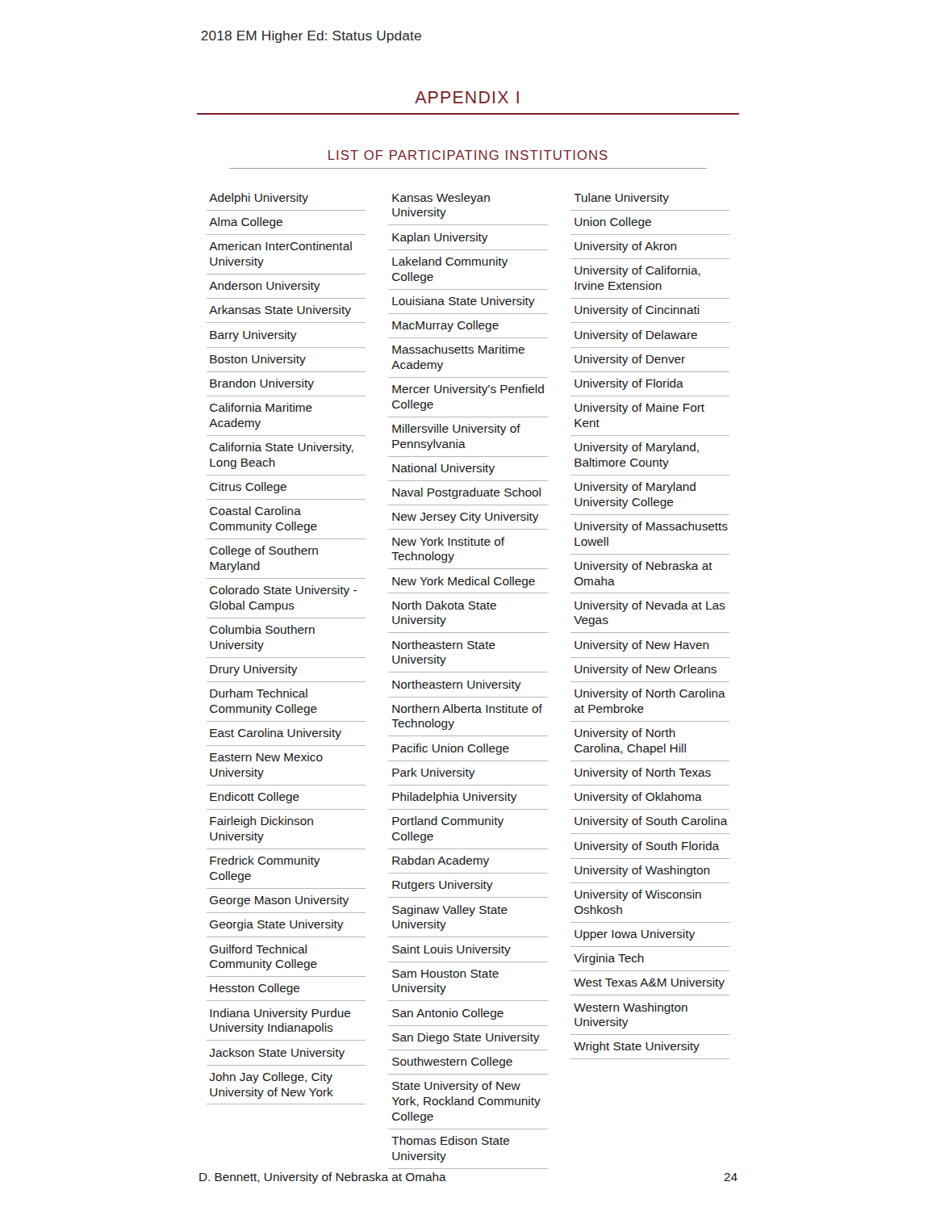2018 EM Higher Ed: Status Update
APPENDIX I
LIST OF PARTICIPATING INSTITUTIONS
Adelphi University
Alma College
American InterContinental University
Anderson University
Arkansas State University
Barry University
Boston University
Brandon University
California Maritime Academy
California State University, Long Beach
Citrus College
Coastal Carolina Community College
College of Southern Maryland
Colorado State University - Global Campus
Columbia Southern University
Drury University
Durham Technical Community College
East Carolina University
Eastern New Mexico University
Endicott College
Fairleigh Dickinson University
Fredrick Community College
George Mason University
Georgia State University
Guilford Technical Community College
Hesston College
Indiana University Purdue University Indianapolis
Jackson State University
John Jay College, City University of New York
Kansas Wesleyan University
Kaplan University
Lakeland Community College
Louisiana State University
MacMurray College
Massachusetts Maritime Academy
Mercer University's Penfield College
Millersville University of Pennsylvania
National University
Naval Postgraduate School
New Jersey City University
New York Institute of Technology
New York Medical College
North Dakota State University
Northeastern State University
Northeastern University
Northern Alberta Institute of Technology
Pacific Union College
Park University
Philadelphia University
Portland Community College
Rabdan Academy
Rutgers University
Saginaw Valley State University
Saint Louis University
Sam Houston State University
San Antonio College
San Diego State University
Southwestern College
State University of New York, Rockland Community College
Thomas Edison State University
Tulane University
Union College
University of Akron
University of California, Irvine Extension
University of Cincinnati
University of Delaware
University of Denver
University of Florida
University of Maine Fort Kent
University of Maryland, Baltimore County
University of Maryland University College
University of Massachusetts Lowell
University of Nebraska at Omaha
University of Nevada at Las Vegas
University of New Haven
University of New Orleans
University of North Carolina at Pembroke
University of North Carolina, Chapel Hill
University of North Texas
University of Oklahoma
University of South Carolina
University of South Florida
University of Washington
University of Wisconsin Oshkosh
Upper Iowa University
Virginia Tech
West Texas A&M University
Western Washington University
Wright State University
D. Bennett, University of Nebraska at Omaha 24